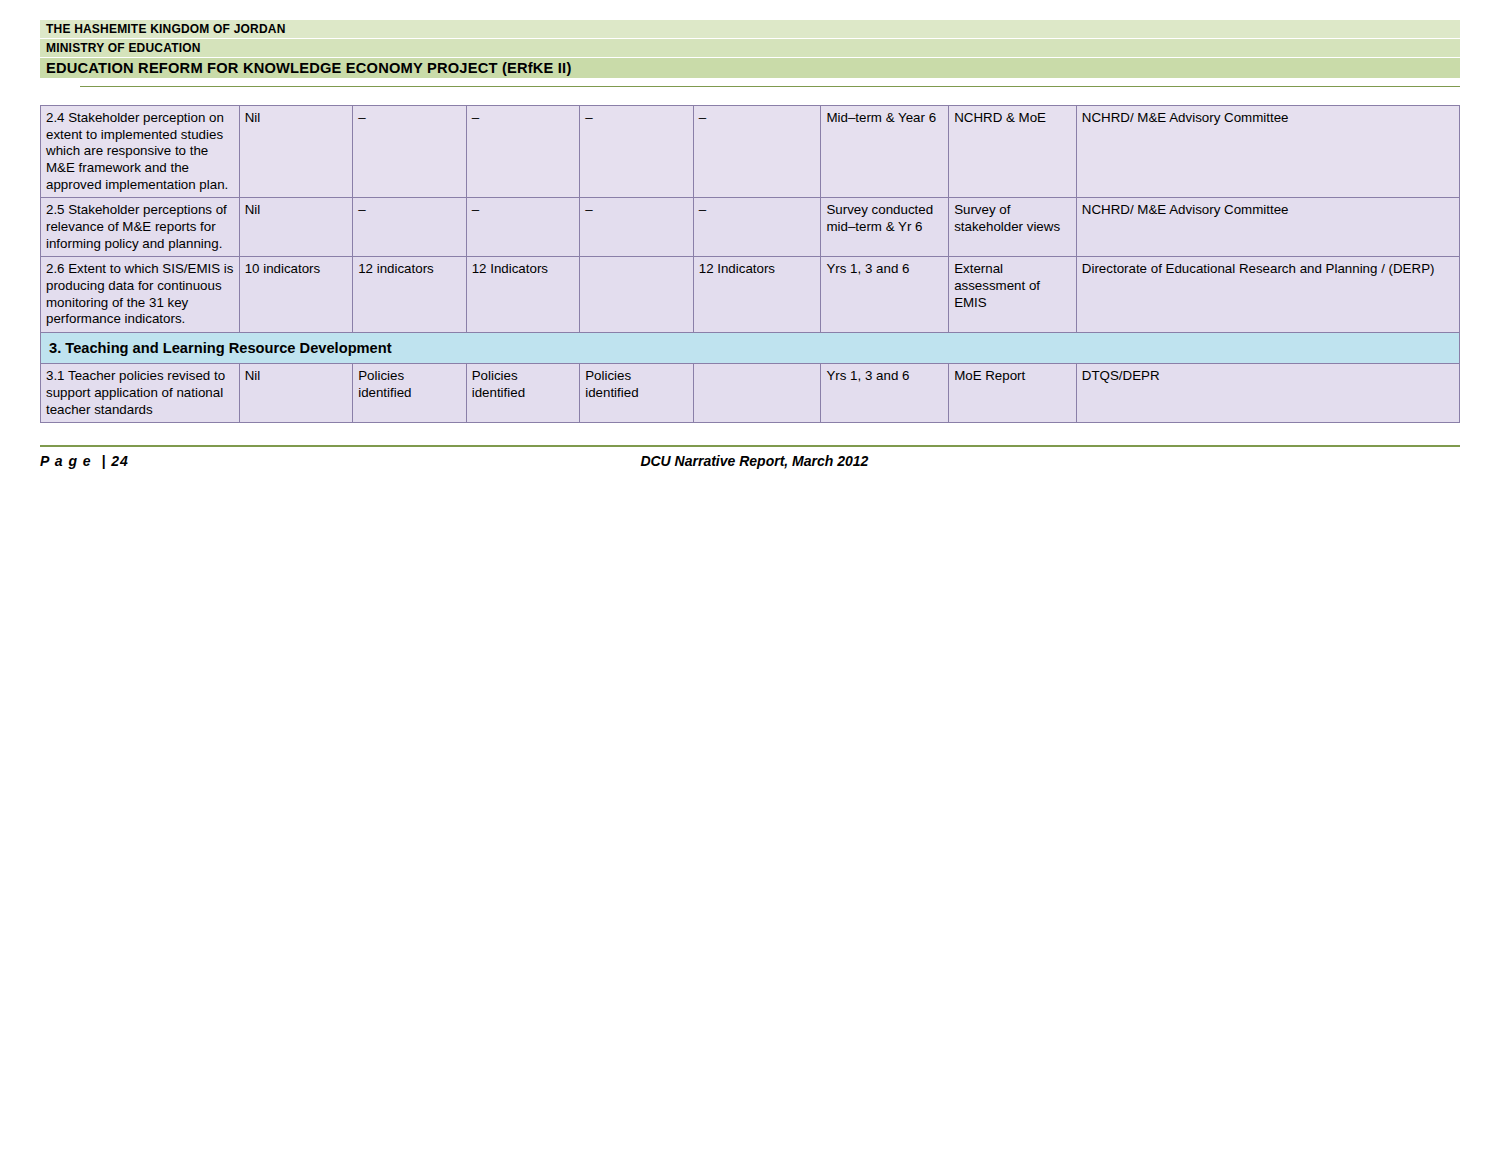THE HASHEMITE KINGDOM OF JORDAN
MINISTRY OF EDUCATION
EDUCATION REFORM FOR KNOWLEDGE ECONOMY PROJECT (ERfKE II)
| 2.4 Stakeholder perception on extent to implemented studies which are responsive to the M&E framework and the approved implementation plan. | Nil | – | – | – | – | Mid–term & Year 6 | NCHRD & MoE | NCHRD/ M&E Advisory Committee |
| 2.5 Stakeholder perceptions of relevance of M&E reports for informing policy and planning. | Nil | – | – | – | – | Survey conducted mid–term & Yr 6 | Survey of stakeholder views | NCHRD/ M&E Advisory Committee |
| 2.6 Extent to which SIS/EMIS is producing data for continuous monitoring of the 31 key performance indicators. | 10 indicators | 12 indicators | 12 Indicators | | 12 Indicators | Yrs 1, 3 and 6 | External assessment of EMIS | Directorate of Educational Research and Planning / (DERP) |
| 3. Teaching and Learning Resource Development |
| 3.1 Teacher policies revised to support application of national teacher standards | Nil | Policies identified | Policies identified | Policies identified | | Yrs 1, 3 and 6 | MoE Report | DTQS/DEPR |
P a g e | 24
DCU Narrative Report, March 2012